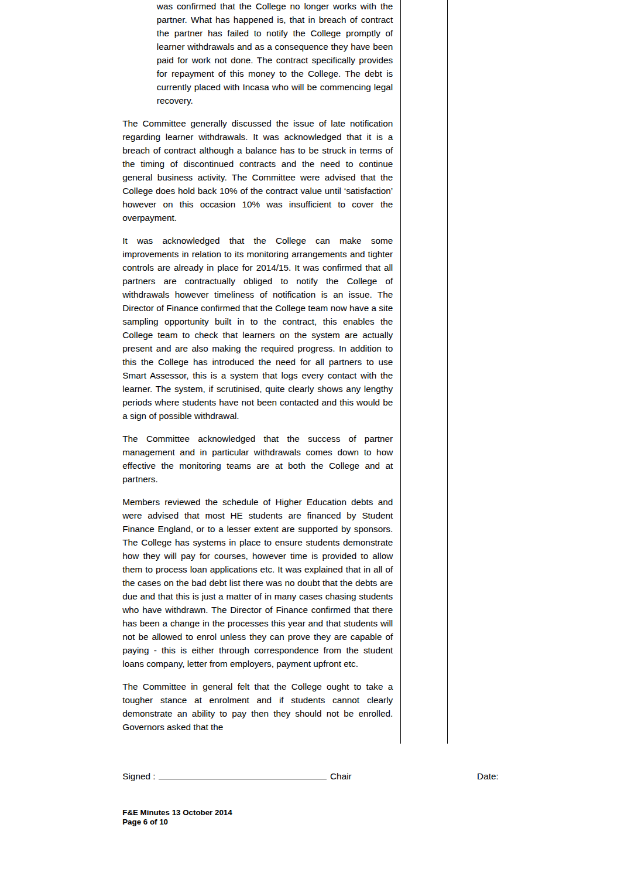was confirmed that the College no longer works with the partner. What has happened is, that in breach of contract the partner has failed to notify the College promptly of learner withdrawals and as a consequence they have been paid for work not done. The contract specifically provides for repayment of this money to the College. The debt is currently placed with Incasa who will be commencing legal recovery.
The Committee generally discussed the issue of late notification regarding learner withdrawals. It was acknowledged that it is a breach of contract although a balance has to be struck in terms of the timing of discontinued contracts and the need to continue general business activity. The Committee were advised that the College does hold back 10% of the contract value until ‘satisfaction’ however on this occasion 10% was insufficient to cover the overpayment.
It was acknowledged that the College can make some improvements in relation to its monitoring arrangements and tighter controls are already in place for 2014/15. It was confirmed that all partners are contractually obliged to notify the College of withdrawals however timeliness of notification is an issue. The Director of Finance confirmed that the College team now have a site sampling opportunity built in to the contract, this enables the College team to check that learners on the system are actually present and are also making the required progress. In addition to this the College has introduced the need for all partners to use Smart Assessor, this is a system that logs every contact with the learner. The system, if scrutinised, quite clearly shows any lengthy periods where students have not been contacted and this would be a sign of possible withdrawal.
The Committee acknowledged that the success of partner management and in particular withdrawals comes down to how effective the monitoring teams are at both the College and at partners.
Members reviewed the schedule of Higher Education debts and were advised that most HE students are financed by Student Finance England, or to a lesser extent are supported by sponsors. The College has systems in place to ensure students demonstrate how they will pay for courses, however time is provided to allow them to process loan applications etc. It was explained that in all of the cases on the bad debt list there was no doubt that the debts are due and that this is just a matter of in many cases chasing students who have withdrawn. The Director of Finance confirmed that there has been a change in the processes this year and that students will not be allowed to enrol unless they can prove they are capable of paying - this is either through correspondence from the student loans company, letter from employers, payment upfront etc.
The Committee in general felt that the College ought to take a tougher stance at enrolment and if students cannot clearly demonstrate an ability to pay then they should not be enrolled. Governors asked that the
Signed : Chair Date:
F&E Minutes 13 October 2014
Page 6 of 10